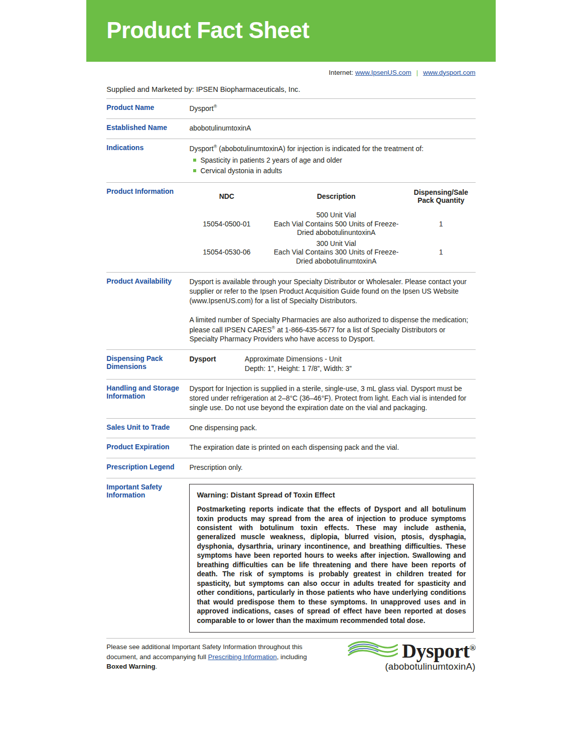Product Fact Sheet
Internet: www.IpsenUS.com|www.dysport.com
Supplied and Marketed by: IPSEN Biopharmaceuticals, Inc.
| Product Name | Dysport ® |
| Established Name | abobotulinumtoxinA |
| Indications | Dysport ® (abobotulinumtoxinA) for injection is indicated for the treatment of: Spasticity in patients 2 years of age and older Cervical dystonia in adults |
| Product Information | / NDC / Description / Dispensing/Sale Pack Quantity / / --- / --- / --- / / 15054-0500-01 / 500 Unit Vial Each Vial Contains 500 Units of Freeze-Dried abobotulinuntoxinA / 1 / / 15054-0530-06 / 300 Unit Vial Each Vial Contains 300 Units of Freeze-Dried abobotulinumtoxinA / 1 / |
| Product Availability | Dysport is available through your Specialty Distributor or Wholesaler. Please contact your supplier or refer to the Ipsen Product Acquisition Guide found on the Ipsen US Website (www.IpsenUS.com) for a list of Specialty Distributors. A limited number of Specialty Pharmacies are also authorized to dispense the medication; please call IPSEN CARES ® at 1-866-435-5677 for a list of Specialty Distributors or Specialty Pharmacy Providers who have access to Dysport. |
| Dispensing Pack Dimensions | Dysport Approximate Dimensions - Unit Depth: 1”, Height: 1 7/8”, Width: 3” |
| Handling and Storage Information | Dysport for Injection is supplied in a sterile, single-use, 3 mL glass vial. Dysport must be stored under refrigeration at 2–8°C (36–46°F). Protect from light. Each vial is intended for single use. Do not use beyond the expiration date on the vial and packaging. |
| Sales Unit to Trade | One dispensing pack. |
| Product Expiration | The expiration date is printed on each dispensing pack and the vial. |
| Prescription Legend | Prescription only. |
| Important Safety Information | Warning: Distant Spread of Toxin Effect Postmarketing reports indicate that the effects of Dysport and all botulinum toxin products may spread from the area of injection to produce symptoms consistent with botulinum toxin effects. These may include asthenia, generalized muscle weakness, diplopia, blurred vision, ptosis, dysphagia, dysphonia, dysarthria, urinary incontinence, and breathing difficulties. These symptoms have been reported hours to weeks after injection. Swallowing and breathing difficulties can be life threatening and there have been reports of death. The risk of symptoms is probably greatest in children treated for spasticity, but symptoms can also occur in adults treated for spasticity and other conditions, particularly in those patients who have underlying conditions that would predispose them to these symptoms. In unapproved uses and in approved indications, cases of spread of effect have been reported at doses comparable to or lower than the maximum recommended total dose. |
Please see additional Important Safety Information throughout this document, and accompanying full Prescribing Information, including Boxed Warning.
Dysport®
(abobotulinumtoxinA)